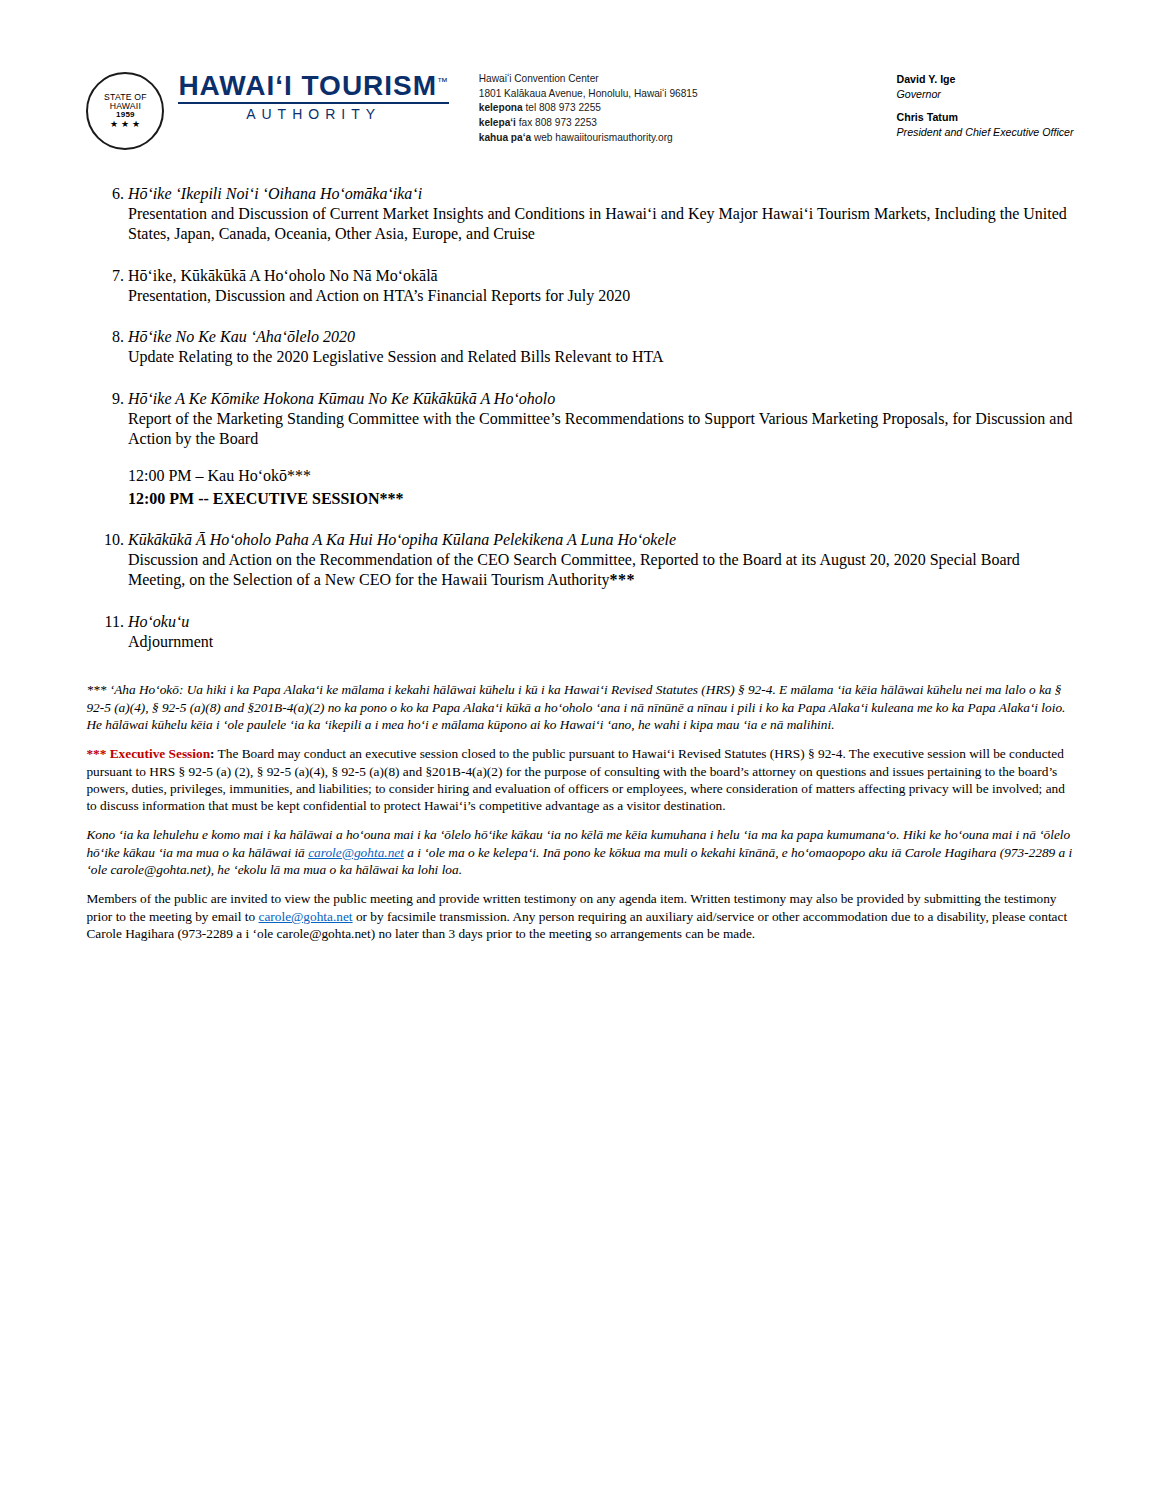STATE OF HAWAII 1959 ★ ★ ★
HAWAIʻI TOURISM™
AUTHORITY
Hawaiʻi Convention Center
1801 Kalākaua Avenue, Honolulu, Hawaiʻi 96815
kelepona tel 808 973 2255
kelepaʻi fax 808 973 2253
kahua paʻa web hawaiitourismauthority.org
David Y. Ige
Governor
Chris Tatum
President and Chief Executive Officer
6. Hōʻike ʻIkepili Noiʻi ʻOihana Hoʻomākaʻikaʻi Presentation and Discussion of Current Market Insights and Conditions in Hawaiʻi and Key Major Hawaiʻi Tourism Markets, Including the United States, Japan, Canada, Oceania, Other Asia, Europe, and Cruise
7. Hōʻike, Kūkākūkā A Hoʻoholo No Nā Moʻokālā Presentation, Discussion and Action on HTA’s Financial Reports for July 2020
8. Hōʻike No Ke Kau ʻAhaʻōlelo 2020 Update Relating to the 2020 Legislative Session and Related Bills Relevant to HTA
9. Hōʻike A Ke Kōmike Hokona Kūmau No Ke Kūkākūkā A Hoʻoholo Report of the Marketing Standing Committee with the Committee’s Recommendations to Support Various Marketing Proposals, for Discussion and Action by the Board 12:00 PM – Kau Hoʻokō*** 12:00 PM -- EXECUTIVE SESSION***
10. Kūkākūkā Ā Hoʻoholo Paha A Ka Hui Hoʻopiha Kūlana Pelekikena A Luna Hoʻokele Discussion and Action on the Recommendation of the CEO Search Committee, Reported to the Board at its August 20, 2020 Special Board Meeting, on the Selection of a New CEO for the Hawaii Tourism Authority***
11. Hoʻokuʻu Adjournment
*** ʻAha Hoʻokō: Ua hiki i ka Papa Alakaʻi ke mālama i kekahi hālāwai kūhelu i kū i ka Hawaiʻi Revised Statutes (HRS) § 92-4. E mālama ʻia kēia hālāwai kūhelu nei ma lalo o ka § 92-5 (a)(4), § 92-5 (a)(8) and §201B-4(a)(2) no ka pono o ko ka Papa Alakaʻi kūkā a hoʻoholo ʻana i nā nīnūnē a nīnau i pili i ko ka Papa Alakaʻi kuleana me ko ka Papa Alakaʻi loio. He hālāwai kūhelu kēia i ʻole paulele ʻia ka ʻikepili a i mea hoʻi e mālama kūpono ai ko Hawaiʻi ʻano, he wahi i kipa mau ʻia e nā malihini.
*** Executive Session: The Board may conduct an executive session closed to the public pursuant to Hawaiʻi Revised Statutes (HRS) § 92-4. The executive session will be conducted pursuant to HRS § 92-5 (a) (2), § 92-5 (a)(4), § 92-5 (a)(8) and §201B-4(a)(2) for the purpose of consulting with the board’s attorney on questions and issues pertaining to the board’s powers, duties, privileges, immunities, and liabilities; to consider hiring and evaluation of officers or employees, where consideration of matters affecting privacy will be involved; and to discuss information that must be kept confidential to protect Hawaiʻi’s competitive advantage as a visitor destination.
Kono ʻia ka lehulehu e komo mai i ka hālāwai a hoʻouna mai i ka ʻōlelo hōʻike kākau ʻia no kēlā me kēia kumuhana i helu ʻia ma ka papa kumumanaʻo. Hiki ke hoʻouna mai i nā ʻōlelo hōʻike kākau ʻia ma mua o ka hālāwai iā carole@gohta.net a i ʻole ma o ke kelepaʻi. Inā pono ke kōkua ma muli o kekahi kīnānā, e hoʻomaopopo aku iā Carole Hagihara (973-2289 a i ʻole carole@gohta.net), he ʻekolu lā ma mua o ka hālāwai ka lohi loa.
Members of the public are invited to view the public meeting and provide written testimony on any agenda item. Written testimony may also be provided by submitting the testimony prior to the meeting by email to carole@gohta.net or by facsimile transmission. Any person requiring an auxiliary aid/service or other accommodation due to a disability, please contact Carole Hagihara (973-2289 a i ʻole carole@gohta.net) no later than 3 days prior to the meeting so arrangements can be made.